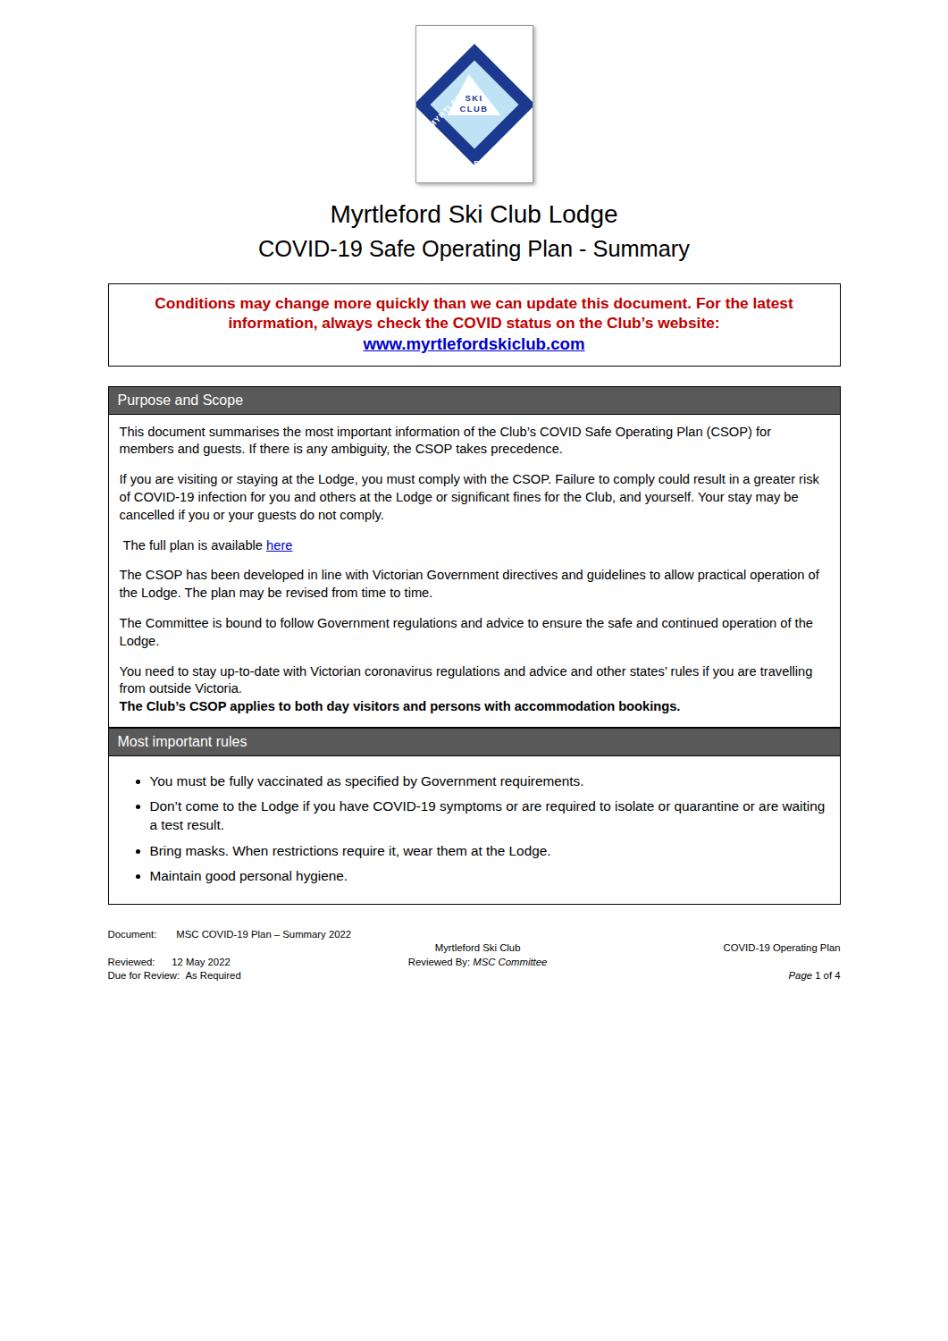MYRTLEFORD
SKI
CLUB
MYRTLEFORD
Myrtleford Ski Club Lodge
COVID-19 Safe Operating Plan - Summary
Conditions may change more quickly than we can update this document. For the latest information, always check the COVID status on the Club’s website:
www.myrtlefordskiclub.com
Purpose and Scope
This document summarises the most important information of the Club’s COVID Safe Operating Plan (CSOP) for members and guests. If there is any ambiguity, the CSOP takes precedence.
If you are visiting or staying at the Lodge, you must comply with the CSOP. Failure to comply could result in a greater risk of COVID-19 infection for you and others at the Lodge or significant fines for the Club, and yourself. Your stay may be cancelled if you or your guests do not comply.
The full plan is available here
The CSOP has been developed in line with Victorian Government directives and guidelines to allow practical operation of the Lodge. The plan may be revised from time to time.
The Committee is bound to follow Government regulations and advice to ensure the safe and continued operation of the Lodge.
You need to stay up-to-date with Victorian coronavirus regulations and advice and other states’ rules if you are travelling from outside Victoria.
The Club’s CSOP applies to both day visitors and persons with accommodation bookings.
Most important rules
You must be fully vaccinated as specified by Government requirements.
Don’t come to the Lodge if you have COVID-19 symptoms or are required to isolate or quarantine or are waiting a test result.
Bring masks. When restrictions require it, wear them at the Lodge.
Maintain good personal hygiene.
| Document: MSC COVID-19 Plan – Summary 2022 | | |
| | Myrtleford Ski Club | COVID-19 Operating Plan |
| Reviewed: 12 May 2022 | Reviewed By: MSC Committee | |
| Due for Review: As Required | | Page 1 of 4 |